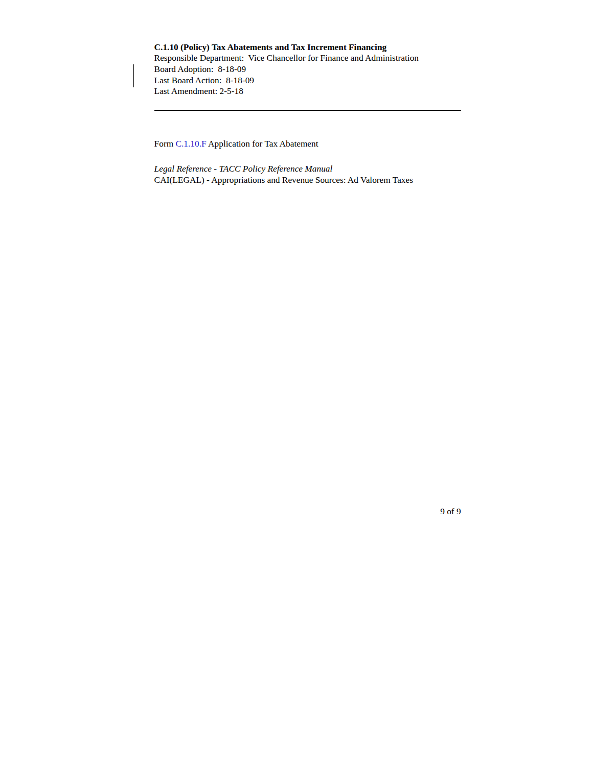C.1.10 (Policy) Tax Abatements and Tax Increment Financing
Responsible Department: Vice Chancellor for Finance and Administration
Board Adoption: 8-18-09
Last Board Action: 8-18-09
Last Amendment: 2-5-18
Form C.1.10.F Application for Tax Abatement
Legal Reference - TACC Policy Reference Manual
CAI(LEGAL) - Appropriations and Revenue Sources: Ad Valorem Taxes
9 of 9